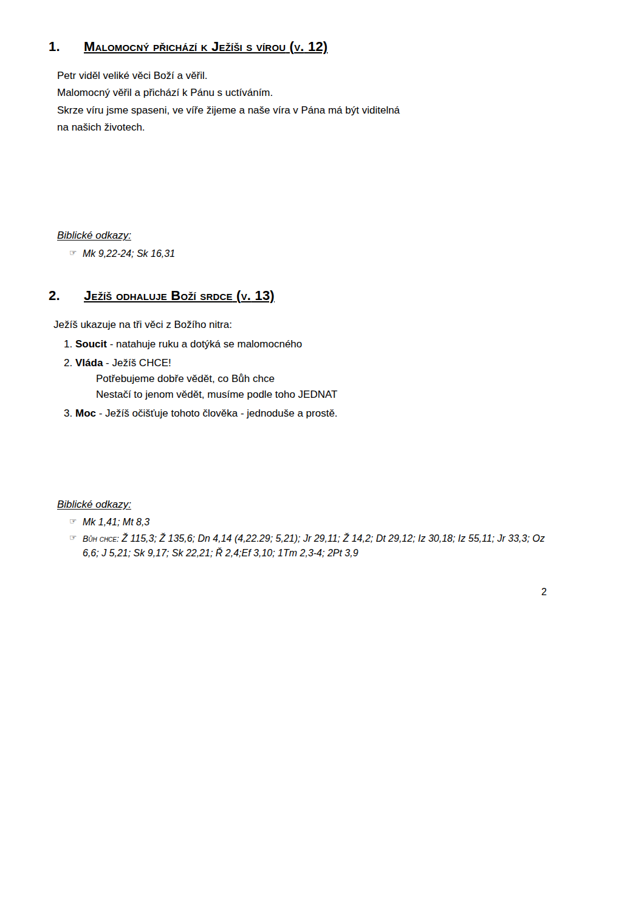1. Malomocný přichází k Ježíši s vírou (v. 12)
Petr viděl veliké věci Boží a věřil.
Malomocný věřil a přichází k Pánu s uctíváním.
Skrze víru jsme spaseni, ve víře žijeme a naše víra v Pána má být viditelná
na našich životech.
Biblické odkazy:
Mk 9,22-24; Sk 16,31
2. Ježíš odhaluje Boží srdce (v. 13)
Ježíš ukazuje na tři věci z Božího nitra:
Soucit - natahuje ruku a dotýká se malomocného
Vláda - Ježíš CHCE! Potřebujeme dobře vědět, co Bůh chce Nestačí to jenom vědět, musíme podle toho JEDNAT
Moc - Ježíš očišťuje tohoto člověka - jednoduše a prostě.
Biblické odkazy:
Mk 1,41; Mt 8,3
Bůh chce: Ž 115,3; Ž 135,6; Dn 4,14 (4,22.29; 5,21); Jr 29,11; Ž 14,2; Dt 29,12; Iz 30,18; Iz 55,11; Jr 33,3; Oz 6,6; J 5,21; Sk 9,17; Sk 22,21; Ř 2,4;Ef 3,10; 1Tm 2,3-4; 2Pt 3,9
2